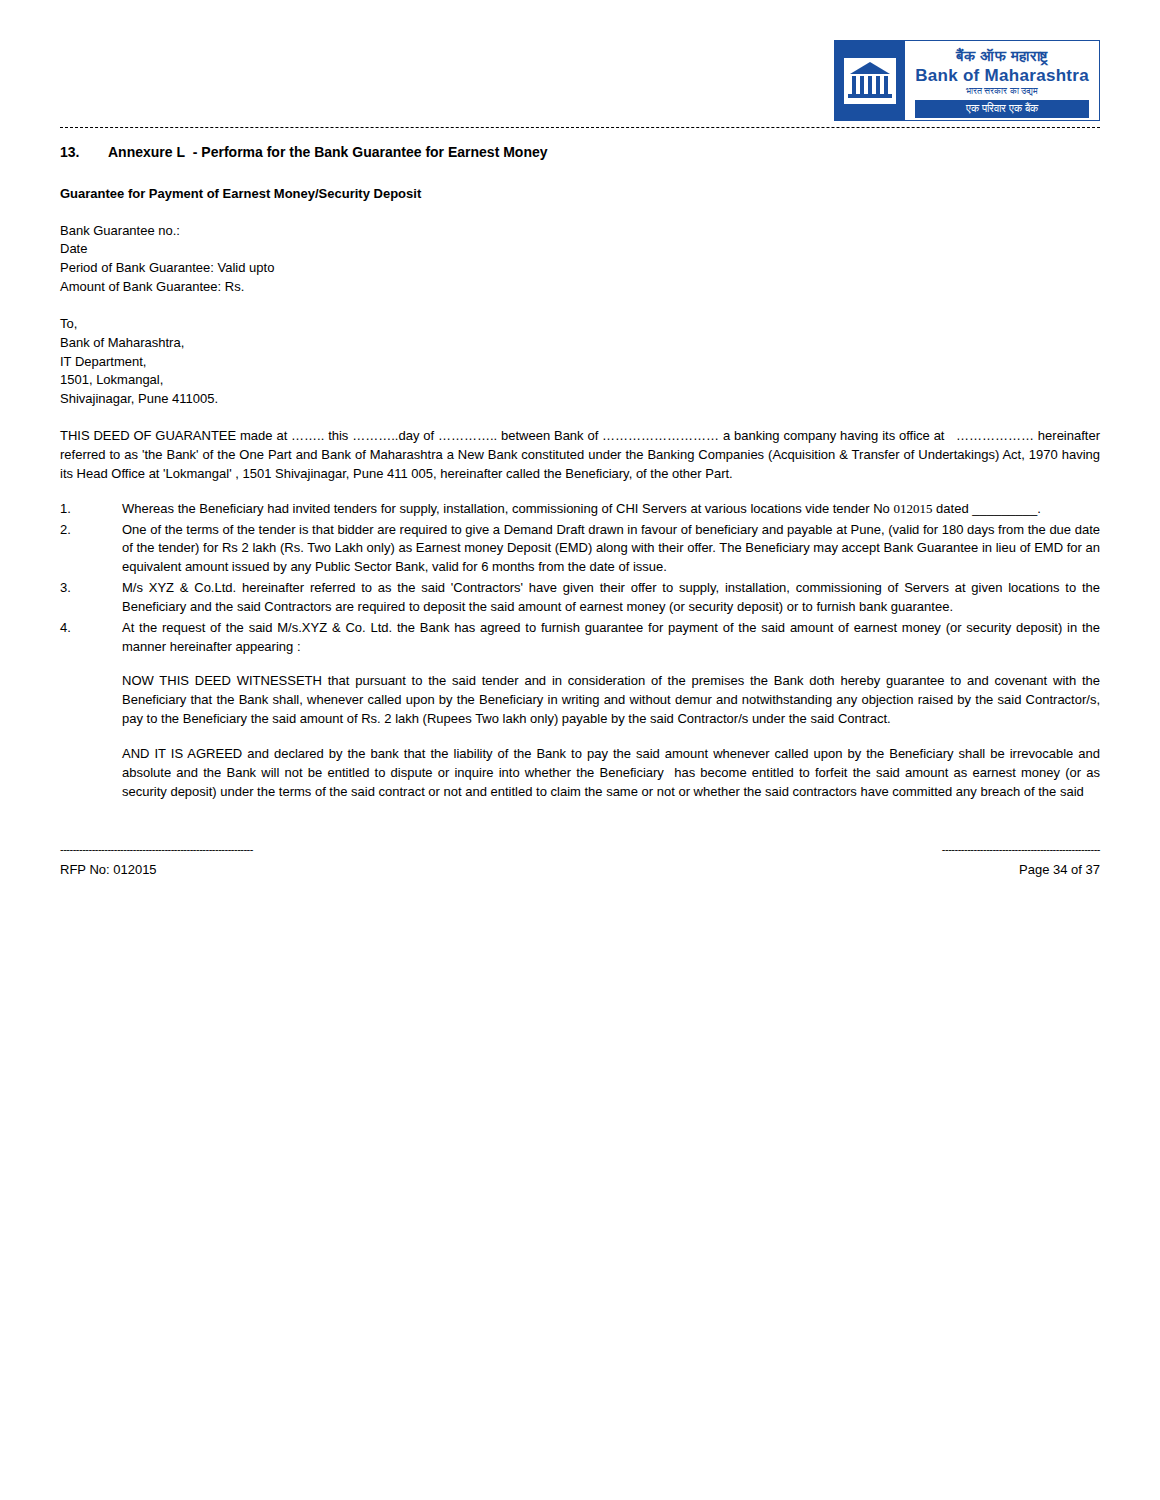बैंक ऑफ महाराष्ट्र
Bank of Maharashtra
भारत सरकार का उद्यम
एक परिवार एक बैंक
13. Annexure L - Performa for the Bank Guarantee for Earnest Money
Guarantee for Payment of Earnest Money/Security Deposit
Bank Guarantee no.:
Date
Period of Bank Guarantee: Valid upto
Amount of Bank Guarantee: Rs.
To,
Bank of Maharashtra,
IT Department,
1501, Lokmangal,
Shivajinagar, Pune 411005.
THIS DEED OF GUARANTEE made at …….. this ………..day of ………….. between Bank of ……………………… a banking company having its office at ……………… hereinafter referred to as 'the Bank' of the One Part and Bank of Maharashtra a New Bank constituted under the Banking Companies (Acquisition & Transfer of Undertakings) Act, 1970 having its Head Office at 'Lokmangal' , 1501 Shivajinagar, Pune 411 005, hereinafter called the Beneficiary, of the other Part.
Whereas the Beneficiary had invited tenders for supply, installation, commissioning of CHI Servers at various locations vide tender No 012015 dated _________.
One of the terms of the tender is that bidder are required to give a Demand Draft drawn in favour of beneficiary and payable at Pune, (valid for 180 days from the due date of the tender) for Rs 2 lakh (Rs. Two Lakh only) as Earnest money Deposit (EMD) along with their offer. The Beneficiary may accept Bank Guarantee in lieu of EMD for an equivalent amount issued by any Public Sector Bank, valid for 6 months from the date of issue.
M/s XYZ & Co.Ltd. hereinafter referred to as the said 'Contractors' have given their offer to supply, installation, commissioning of Servers at given locations to the Beneficiary and the said Contractors are required to deposit the said amount of earnest money (or security deposit) or to furnish bank guarantee.
At the request of the said M/s.XYZ & Co. Ltd. the Bank has agreed to furnish guarantee for payment of the said amount of earnest money (or security deposit) in the manner hereinafter appearing :
NOW THIS DEED WITNESSETH that pursuant to the said tender and in consideration of the premises the Bank doth hereby guarantee to and covenant with the Beneficiary that the Bank shall, whenever called upon by the Beneficiary in writing and without demur and notwithstanding any objection raised by the said Contractor/s, pay to the Beneficiary the said amount of Rs. 2 lakh (Rupees Two lakh only) payable by the said Contractor/s under the said Contract.
AND IT IS AGREED and declared by the bank that the liability of the Bank to pay the said amount whenever called upon by the Beneficiary shall be irrevocable and absolute and the Bank will not be entitled to dispute or inquire into whether the Beneficiary has become entitled to forfeit the said amount as earnest money (or as security deposit) under the terms of the said contract or not and entitled to claim the same or not or whether the said contractors have committed any breach of the said
------------------------------------------------------------- --------------------------------------------------
RFP No: 012015 Page 34 of 37